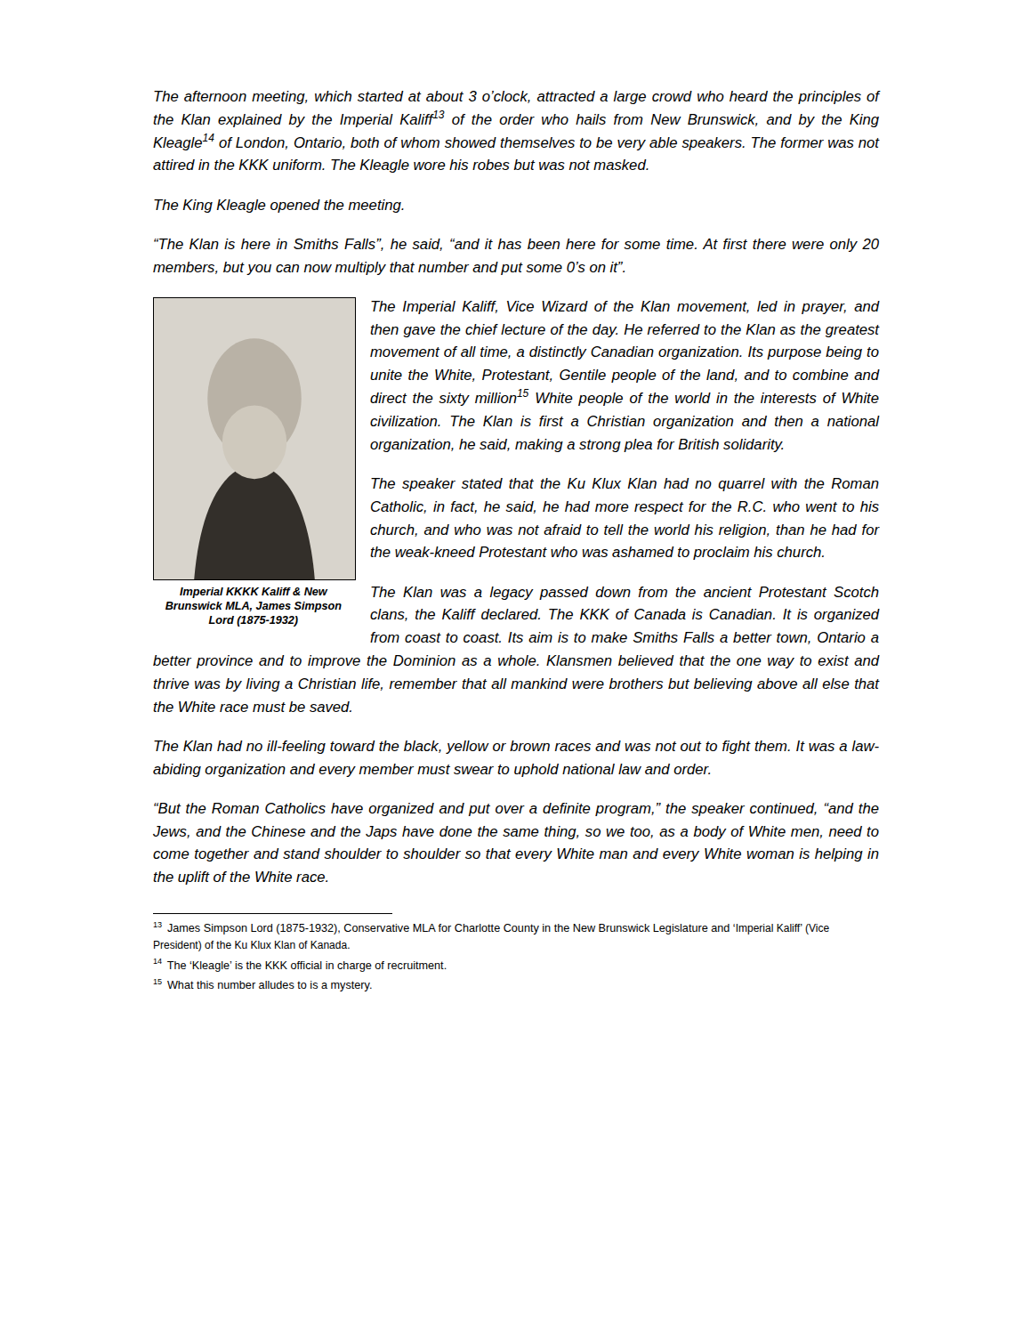The afternoon meeting, which started at about 3 o’clock, attracted a large crowd who heard the principles of the Klan explained by the Imperial Kaliff13 of the order who hails from New Brunswick, and by the King Kleagle14 of London, Ontario, both of whom showed themselves to be very able speakers. The former was not attired in the KKK uniform. The Kleagle wore his robes but was not masked.
The King Kleagle opened the meeting.
“The Klan is here in Smiths Falls”, he said, “and it has been here for some time. At first there were only 20 members, but you can now multiply that number and put some 0’s on it”.
Imperial KKKK Kaliff & New Brunswick MLA, James Simpson Lord (1875-1932)
The Imperial Kaliff, Vice Wizard of the Klan movement, led in prayer, and then gave the chief lecture of the day. He referred to the Klan as the greatest movement of all time, a distinctly Canadian organization. Its purpose being to unite the White, Protestant, Gentile people of the land, and to combine and direct the sixty million15 White people of the world in the interests of White civilization. The Klan is first a Christian organization and then a national organization, he said, making a strong plea for British solidarity.
The speaker stated that the Ku Klux Klan had no quarrel with the Roman Catholic, in fact, he said, he had more respect for the R.C. who went to his church, and who was not afraid to tell the world his religion, than he had for the weak-kneed Protestant who was ashamed to proclaim his church.
The Klan was a legacy passed down from the ancient Protestant Scotch clans, the Kaliff declared. The KKK of Canada is Canadian. It is organized from coast to coast. Its aim is to make Smiths Falls a better town, Ontario a better province and to improve the Dominion as a whole. Klansmen believed that the one way to exist and thrive was by living a Christian life, remember that all mankind were brothers but believing above all else that the White race must be saved.
The Klan had no ill-feeling toward the black, yellow or brown races and was not out to fight them. It was a law-abiding organization and every member must swear to uphold national law and order.
“But the Roman Catholics have organized and put over a definite program,” the speaker continued, “and the Jews, and the Chinese and the Japs have done the same thing, so we too, as a body of White men, need to come together and stand shoulder to shoulder so that every White man and every White woman is helping in the uplift of the White race.
13 James Simpson Lord (1875-1932), Conservative MLA for Charlotte County in the New Brunswick Legislature and ‘Imperial Kaliff’ (Vice President) of the Ku Klux Klan of Kanada.
14 The ‘Kleagle’ is the KKK official in charge of recruitment.
15 What this number alludes to is a mystery.